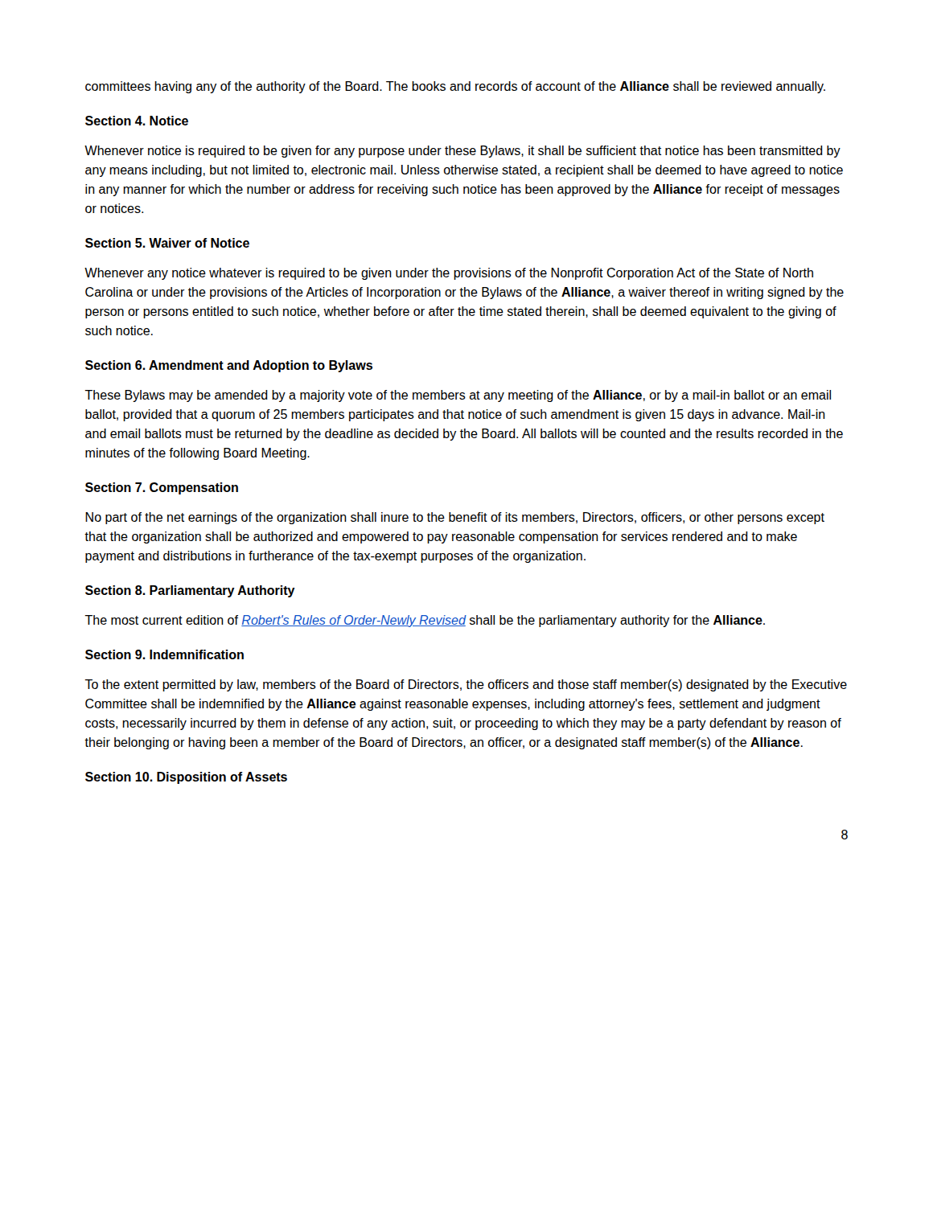committees having any of the authority of the Board. The books and records of account of the Alliance shall be reviewed annually.
Section 4. Notice
Whenever notice is required to be given for any purpose under these Bylaws, it shall be sufficient that notice has been transmitted by any means including, but not limited to, electronic mail. Unless otherwise stated, a recipient shall be deemed to have agreed to notice in any manner for which the number or address for receiving such notice has been approved by the Alliance for receipt of messages or notices.
Section 5. Waiver of Notice
Whenever any notice whatever is required to be given under the provisions of the Nonprofit Corporation Act of the State of North Carolina or under the provisions of the Articles of Incorporation or the Bylaws of the Alliance, a waiver thereof in writing signed by the person or persons entitled to such notice, whether before or after the time stated therein, shall be deemed equivalent to the giving of such notice.
Section 6. Amendment and Adoption to Bylaws
These Bylaws may be amended by a majority vote of the members at any meeting of the Alliance, or by a mail-in ballot or an email ballot, provided that a quorum of 25 members participates and that notice of such amendment is given 15 days in advance. Mail-in and email ballots must be returned by the deadline as decided by the Board. All ballots will be counted and the results recorded in the minutes of the following Board Meeting.
Section 7. Compensation
No part of the net earnings of the organization shall inure to the benefit of its members, Directors, officers, or other persons except that the organization shall be authorized and empowered to pay reasonable compensation for services rendered and to make payment and distributions in furtherance of the tax-exempt purposes of the organization.
Section 8. Parliamentary Authority
The most current edition of Robert's Rules of Order-Newly Revised shall be the parliamentary authority for the Alliance.
Section 9. Indemnification
To the extent permitted by law, members of the Board of Directors, the officers and those staff member(s) designated by the Executive Committee shall be indemnified by the Alliance against reasonable expenses, including attorney's fees, settlement and judgment costs, necessarily incurred by them in defense of any action, suit, or proceeding to which they may be a party defendant by reason of their belonging or having been a member of the Board of Directors, an officer, or a designated staff member(s) of the Alliance.
Section 10. Disposition of Assets
8